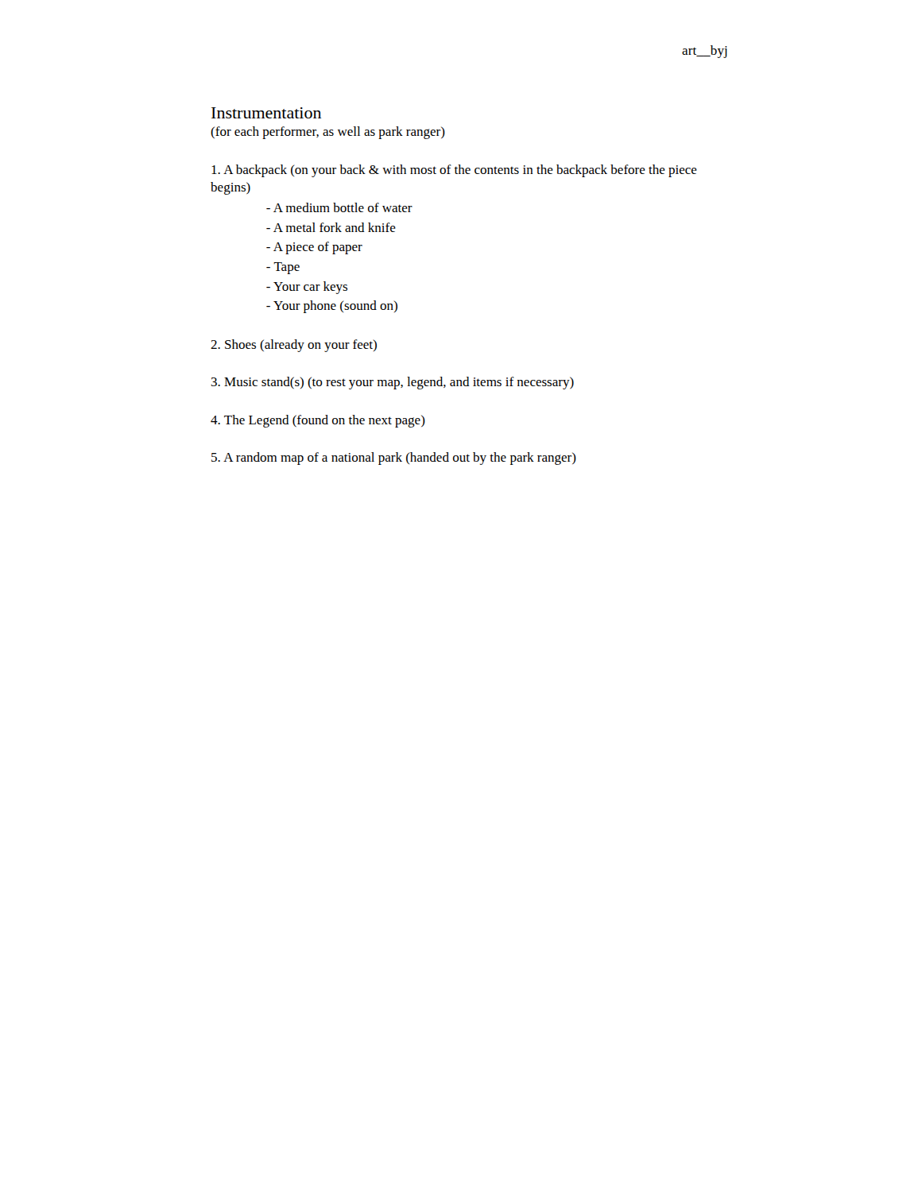art__byj
Instrumentation
(for each performer, as well as park ranger)
1. A backpack (on your back & with most of the contents in the backpack before the piece begins)
A medium bottle of water
A metal fork and knife
A piece of paper
Tape
Your car keys
Your phone (sound on)
2. Shoes (already on your feet)
3. Music stand(s) (to rest your map, legend, and items if necessary)
4. The Legend (found on the next page)
5. A random map of a national park (handed out by the park ranger)